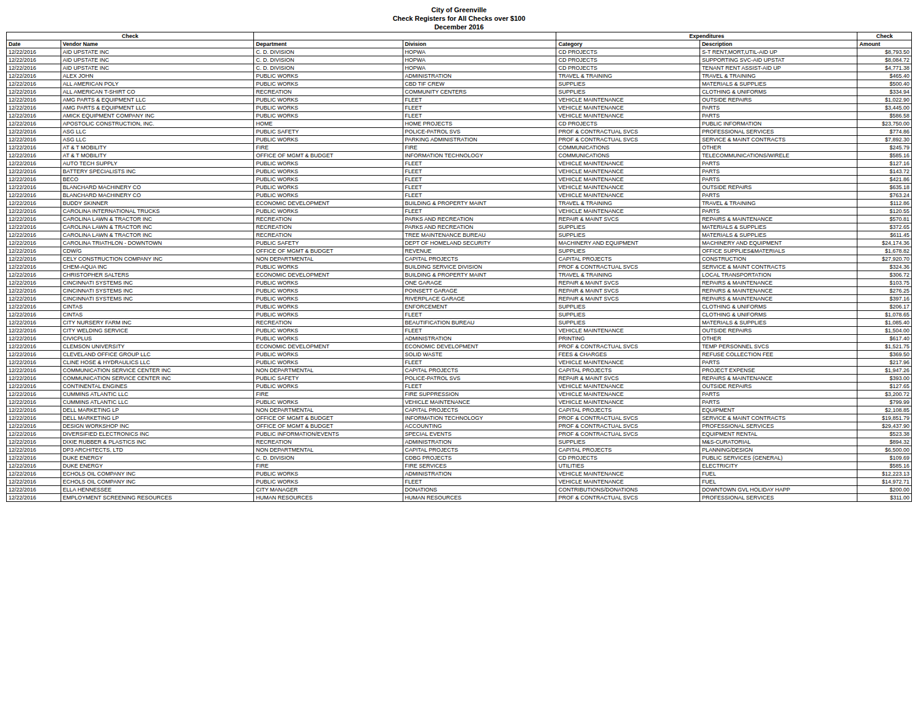City of Greenville
Check Registers for All Checks over $100
December 2016
| Check | | Expenditures | Check |
| --- | --- | --- | --- |
| Date | Vendor Name | Department | Division | Category | Description | Amount |
| 12/22/2016 | AID UPSTATE INC | C. D. DIVISION | HOPWA | CD PROJECTS | S-T RENT,MORT,UTIL-AID UP | $8,793.50 |
| 12/22/2016 | AID UPSTATE INC | C. D. DIVISION | HOPWA | CD PROJECTS | SUPPORTING SVC-AID UPSTAT | $8,084.72 |
| 12/22/2016 | AID UPSTATE INC | C. D. DIVISION | HOPWA | CD PROJECTS | TENANT RENT ASSIST-AID UP | $4,771.38 |
| 12/22/2016 | ALEX JOHN | PUBLIC WORKS | ADMINISTRATION | TRAVEL & TRAINING | TRAVEL & TRAINING | $465.40 |
| 12/22/2016 | ALL AMERICAN POLY | PUBLIC WORKS | CBD TIF CREW | SUPPLIES | MATERIALS & SUPPLIES | $500.40 |
| 12/22/2016 | ALL AMERICAN T-SHIRT CO | RECREATION | COMMUNITY CENTERS | SUPPLIES | CLOTHING & UNIFORMS | $334.94 |
| 12/22/2016 | AMG PARTS & EQUIPMENT LLC | PUBLIC WORKS | FLEET | VEHICLE MAINTENANCE | OUTSIDE REPAIRS | $1,022.90 |
| 12/22/2016 | AMG PARTS & EQUIPMENT LLC | PUBLIC WORKS | FLEET | VEHICLE MAINTENANCE | PARTS | $3,445.00 |
| 12/22/2016 | AMICK EQUIPMENT COMPANY INC | PUBLIC WORKS | FLEET | VEHICLE MAINTENANCE | PARTS | $586.58 |
| 12/22/2016 | APOSTOLIC CONSTRUCTION, INC. | HOME | HOME PROJECTS | CD PROJECTS | PUBLIC INFORMATION | $23,750.00 |
| 12/22/2016 | ASG LLC | PUBLIC SAFETY | POLICE-PATROL SVS | PROF & CONTRACTUAL SVCS | PROFESSIONAL SERVICES | $774.86 |
| 12/22/2016 | ASG LLC | PUBLIC WORKS | PARKING ADMINISTRATION | PROF & CONTRACTUAL SVCS | SERVICE & MAINT CONTRACTS | $7,892.30 |
| 12/22/2016 | AT & T MOBILITY | FIRE | FIRE | COMMUNICATIONS | OTHER | $245.79 |
| 12/22/2016 | AT & T MOBILITY | OFFICE OF MGMT & BUDGET | INFORMATION TECHNOLOGY | COMMUNICATIONS | TELECOMMUNICATIONS/WIRELE | $585.16 |
| 12/22/2016 | AUTO TECH SUPPLY | PUBLIC WORKS | FLEET | VEHICLE MAINTENANCE | PARTS | $127.16 |
| 12/22/2016 | BATTERY SPECIALISTS INC | PUBLIC WORKS | FLEET | VEHICLE MAINTENANCE | PARTS | $143.72 |
| 12/22/2016 | BECO | PUBLIC WORKS | FLEET | VEHICLE MAINTENANCE | PARTS | $421.86 |
| 12/22/2016 | BLANCHARD MACHINERY CO | PUBLIC WORKS | FLEET | VEHICLE MAINTENANCE | OUTSIDE REPAIRS | $635.18 |
| 12/22/2016 | BLANCHARD MACHINERY CO | PUBLIC WORKS | FLEET | VEHICLE MAINTENANCE | PARTS | $763.24 |
| 12/22/2016 | BUDDY SKINNER | ECONOMIC DEVELOPMENT | BUILDING & PROPERTY MAINT | TRAVEL & TRAINING | TRAVEL & TRAINING | $112.86 |
| 12/22/2016 | CAROLINA INTERNATIONAL TRUCKS | PUBLIC WORKS | FLEET | VEHICLE MAINTENANCE | PARTS | $120.55 |
| 12/22/2016 | CAROLINA LAWN & TRACTOR INC | RECREATION | PARKS AND RECREATION | REPAIR & MAINT SVCS | REPAIRS & MAINTENANCE | $570.81 |
| 12/22/2016 | CAROLINA LAWN & TRACTOR INC | RECREATION | PARKS AND RECREATION | SUPPLIES | MATERIALS & SUPPLIES | $372.65 |
| 12/22/2016 | CAROLINA LAWN & TRACTOR INC | RECREATION | TREE MAINTENANCE BUREAU | SUPPLIES | MATERIALS & SUPPLIES | $611.45 |
| 12/22/2016 | CAROLINA TRIATHLON - DOWNTOWN | PUBLIC SAFETY | DEPT OF HOMELAND SECURITY | MACHINERY AND EQUIPMENT | MACHINERY AND EQUIPMENT | $24,174.36 |
| 12/22/2016 | CDW/G | OFFICE OF MGMT & BUDGET | REVENUE | SUPPLIES | OFFICE SUPPLIES&MATERIALS | $1,678.82 |
| 12/22/2016 | CELY CONSTRUCTION COMPANY INC | NON DEPARTMENTAL | CAPITAL PROJECTS | CAPITAL PROJECTS | CONSTRUCTION | $27,920.70 |
| 12/22/2016 | CHEM-AQUA INC | PUBLIC WORKS | BUILDING SERVICE DIVISION | PROF & CONTRACTUAL SVCS | SERVICE & MAINT CONTRACTS | $324.36 |
| 12/22/2016 | CHRISTOPHER SALTERS | ECONOMIC DEVELOPMENT | BUILDING & PROPERTY MAINT | TRAVEL & TRAINING | LOCAL TRANSPORTATION | $306.72 |
| 12/22/2016 | CINCINNATI SYSTEMS INC | PUBLIC WORKS | ONE GARAGE | REPAIR & MAINT SVCS | REPAIRS & MAINTENANCE | $103.75 |
| 12/22/2016 | CINCINNATI SYSTEMS INC | PUBLIC WORKS | POINSETT GARAGE | REPAIR & MAINT SVCS | REPAIRS & MAINTENANCE | $276.25 |
| 12/22/2016 | CINCINNATI SYSTEMS INC | PUBLIC WORKS | RIVERPLACE GARAGE | REPAIR & MAINT SVCS | REPAIRS & MAINTENANCE | $397.16 |
| 12/22/2016 | CINTAS | PUBLIC WORKS | ENFORCEMENT | SUPPLIES | CLOTHING & UNIFORMS | $206.17 |
| 12/22/2016 | CINTAS | PUBLIC WORKS | FLEET | SUPPLIES | CLOTHING & UNIFORMS | $1,078.65 |
| 12/22/2016 | CITY NURSERY FARM INC | RECREATION | BEAUTIFICATION BUREAU | SUPPLIES | MATERIALS & SUPPLIES | $1,085.40 |
| 12/22/2016 | CITY WELDING SERVICE | PUBLIC WORKS | FLEET | VEHICLE MAINTENANCE | OUTSIDE REPAIRS | $1,504.00 |
| 12/22/2016 | CIVICPLUS | PUBLIC WORKS | ADMINISTRATION | PRINTING | OTHER | $617.40 |
| 12/22/2016 | CLEMSON UNIVERSITY | ECONOMIC DEVELOPMENT | ECONOMIC DEVELOPMENT | PROF & CONTRACTUAL SVCS | TEMP PERSONNEL SVCS | $1,521.75 |
| 12/22/2016 | CLEVELAND OFFICE GROUP LLC | PUBLIC WORKS | SOLID WASTE | FEES & CHARGES | REFUSE COLLECTION FEE | $369.50 |
| 12/22/2016 | CLINE HOSE & HYDRAULICS LLC | PUBLIC WORKS | FLEET | VEHICLE MAINTENANCE | PARTS | $217.96 |
| 12/22/2016 | COMMUNICATION SERVICE CENTER INC | NON DEPARTMENTAL | CAPITAL PROJECTS | CAPITAL PROJECTS | PROJECT EXPENSE | $1,947.26 |
| 12/22/2016 | COMMUNICATION SERVICE CENTER INC | PUBLIC SAFETY | POLICE-PATROL SVS | REPAIR & MAINT SVCS | REPAIRS & MAINTENANCE | $393.00 |
| 12/22/2016 | CONTINENTAL ENGINES | PUBLIC WORKS | FLEET | VEHICLE MAINTENANCE | OUTSIDE REPAIRS | $127.65 |
| 12/22/2016 | CUMMINS ATLANTIC LLC | FIRE | FIRE SUPPRESSION | VEHICLE MAINTENANCE | PARTS | $3,200.72 |
| 12/22/2016 | CUMMINS ATLANTIC LLC | PUBLIC WORKS | VEHICLE MAINTENANCE | VEHICLE MAINTENANCE | PARTS | $799.99 |
| 12/22/2016 | DELL MARKETING LP | NON DEPARTMENTAL | CAPITAL PROJECTS | CAPITAL PROJECTS | EQUIPMENT | $2,108.85 |
| 12/22/2016 | DELL MARKETING LP | OFFICE OF MGMT & BUDGET | INFORMATION TECHNOLOGY | PROF & CONTRACTUAL SVCS | SERVICE & MAINT CONTRACTS | $19,851.79 |
| 12/22/2016 | DESIGN WORKSHOP INC | OFFICE OF MGMT & BUDGET | ACCOUNTING | PROF & CONTRACTUAL SVCS | PROFESSIONAL SERVICES | $29,437.90 |
| 12/22/2016 | DIVERSIFIED ELECTRONICS INC | PUBLIC INFORMATION/EVENTS | SPECIAL EVENTS | PROF & CONTRACTUAL SVCS | EQUIPMENT RENTAL | $523.38 |
| 12/22/2016 | DIXIE RUBBER & PLASTICS INC | RECREATION | ADMINISTRATION | SUPPLIES | M&S-CURATORIAL | $894.32 |
| 12/22/2016 | DP3 ARCHITECTS, LTD | NON DEPARTMENTAL | CAPITAL PROJECTS | CAPITAL PROJECTS | PLANNING/DESIGN | $6,500.00 |
| 12/22/2016 | DUKE ENERGY | C. D. DIVISION | CDBG PROJECTS | CD PROJECTS | PUBLIC SERVICES (GENERAL) | $109.69 |
| 12/22/2016 | DUKE ENERGY | FIRE | FIRE SERVICES | UTILITIES | ELECTRICITY | $585.16 |
| 12/22/2016 | ECHOLS OIL COMPANY INC | PUBLIC WORKS | ADMINISTRATION | VEHICLE MAINTENANCE | FUEL | $12,223.13 |
| 12/22/2016 | ECHOLS OIL COMPANY INC | PUBLIC WORKS | FLEET | VEHICLE MAINTENANCE | FUEL | $14,972.71 |
| 12/22/2016 | ELLA HENNESSEE | CITY MANAGER | DONATIONS | CONTRIBUTIONS/DONATIONS | DOWNTOWN GVL HOLIDAY HAPP | $200.00 |
| 12/22/2016 | EMPLOYMENT SCREENING RESOURCES | HUMAN RESOURCES | HUMAN RESOURCES | PROF & CONTRACTUAL SVCS | PROFESSIONAL SERVICES | $311.00 |